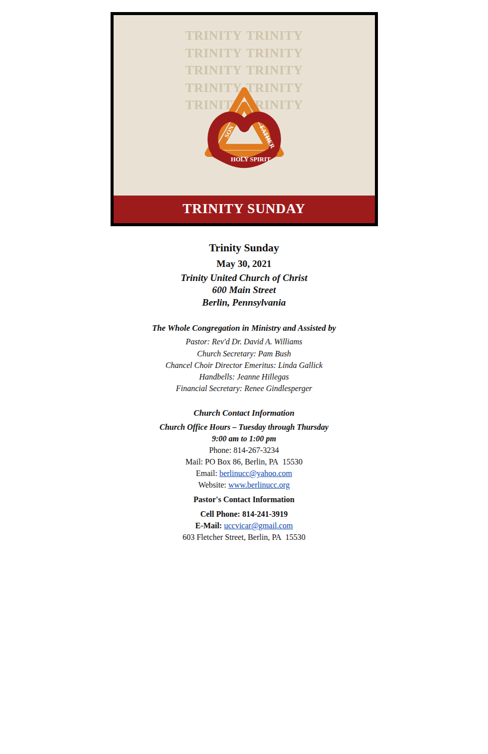Trinity Trinity
Trinity Trinity
Trinity Trinity
Trinity Trinity
Trinity Trinity
SON FATHER HOLY SPIRIT
Trinity Sunday
Trinity Sunday
May 30, 2021
Trinity United Church of Christ
600 Main Street
Berlin, Pennsylvania
The Whole Congregation in Ministry and Assisted by
Pastor: Rev'd Dr. David A. Williams
Church Secretary: Pam Bush
Chancel Choir Director Emeritus: Linda Gallick
Handbells: Jeanne Hillegas
Financial Secretary: Renee Gindlesperger
Church Contact Information
Church Office Hours – Tuesday through Thursday
9:00 am to 1:00 pm
Phone: 814-267-3234
Mail: PO Box 86, Berlin, PA 15530
Email: berlinucc@yahoo.com
Website: www.berlinucc.org
Pastor's Contact Information
Cell Phone: 814-241-3919
E-Mail: uccvicar@gmail.com
603 Fletcher Street, Berlin, PA 15530